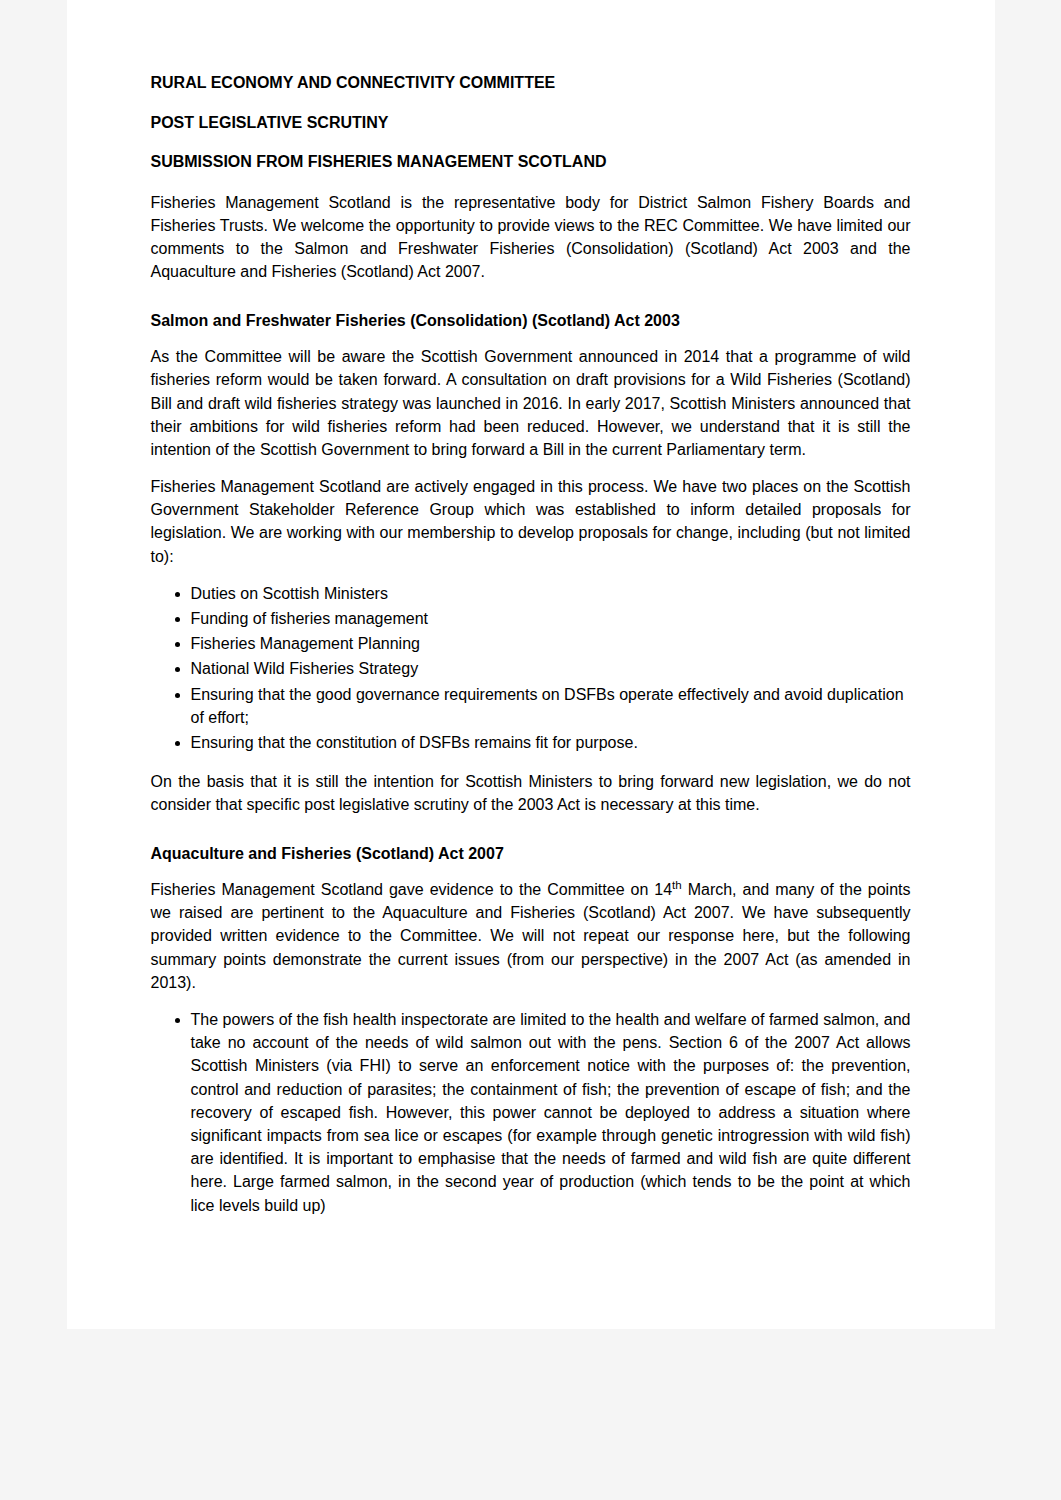RURAL ECONOMY AND CONNECTIVITY COMMITTEE
POST LEGISLATIVE SCRUTINY
SUBMISSION FROM FISHERIES MANAGEMENT SCOTLAND
Fisheries Management Scotland is the representative body for District Salmon Fishery Boards and Fisheries Trusts. We welcome the opportunity to provide views to the REC Committee. We have limited our comments to the Salmon and Freshwater Fisheries (Consolidation) (Scotland) Act 2003 and the Aquaculture and Fisheries (Scotland) Act 2007.
Salmon and Freshwater Fisheries (Consolidation) (Scotland) Act 2003
As the Committee will be aware the Scottish Government announced in 2014 that a programme of wild fisheries reform would be taken forward. A consultation on draft provisions for a Wild Fisheries (Scotland) Bill and draft wild fisheries strategy was launched in 2016. In early 2017, Scottish Ministers announced that their ambitions for wild fisheries reform had been reduced. However, we understand that it is still the intention of the Scottish Government to bring forward a Bill in the current Parliamentary term.
Fisheries Management Scotland are actively engaged in this process. We have two places on the Scottish Government Stakeholder Reference Group which was established to inform detailed proposals for legislation. We are working with our membership to develop proposals for change, including (but not limited to):
Duties on Scottish Ministers
Funding of fisheries management
Fisheries Management Planning
National Wild Fisheries Strategy
Ensuring that the good governance requirements on DSFBs operate effectively and avoid duplication of effort;
Ensuring that the constitution of DSFBs remains fit for purpose.
On the basis that it is still the intention for Scottish Ministers to bring forward new legislation, we do not consider that specific post legislative scrutiny of the 2003 Act is necessary at this time.
Aquaculture and Fisheries (Scotland) Act 2007
Fisheries Management Scotland gave evidence to the Committee on 14th March, and many of the points we raised are pertinent to the Aquaculture and Fisheries (Scotland) Act 2007. We have subsequently provided written evidence to the Committee. We will not repeat our response here, but the following summary points demonstrate the current issues (from our perspective) in the 2007 Act (as amended in 2013).
The powers of the fish health inspectorate are limited to the health and welfare of farmed salmon, and take no account of the needs of wild salmon out with the pens. Section 6 of the 2007 Act allows Scottish Ministers (via FHI) to serve an enforcement notice with the purposes of: the prevention, control and reduction of parasites; the containment of fish; the prevention of escape of fish; and the recovery of escaped fish. However, this power cannot be deployed to address a situation where significant impacts from sea lice or escapes (for example through genetic introgression with wild fish) are identified. It is important to emphasise that the needs of farmed and wild fish are quite different here. Large farmed salmon, in the second year of production (which tends to be the point at which lice levels build up)